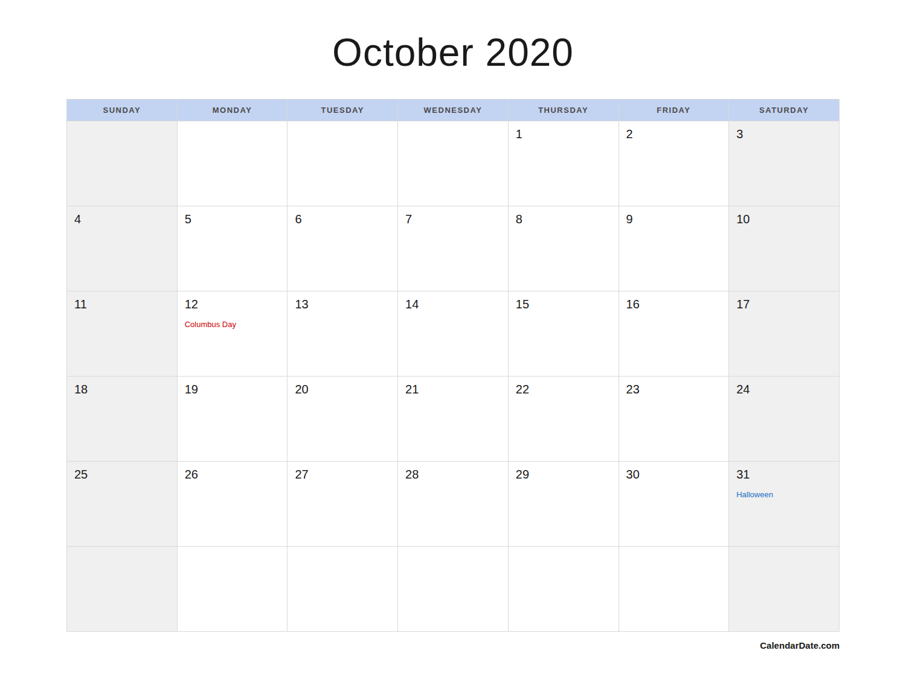October 2020
| Sunday | Monday | Tuesday | Wednesday | Thursday | Friday | Saturday |
| --- | --- | --- | --- | --- | --- | --- |
| | | | | 1 | 2 | 3 |
| 4 | 5 | 6 | 7 | 8 | 9 | 10 |
| 11 | 12 Columbus Day | 13 | 14 | 15 | 16 | 17 |
| 18 | 19 | 20 | 21 | 22 | 23 | 24 |
| 25 | 26 | 27 | 28 | 29 | 30 | 31 Halloween |
CalendarDate.com